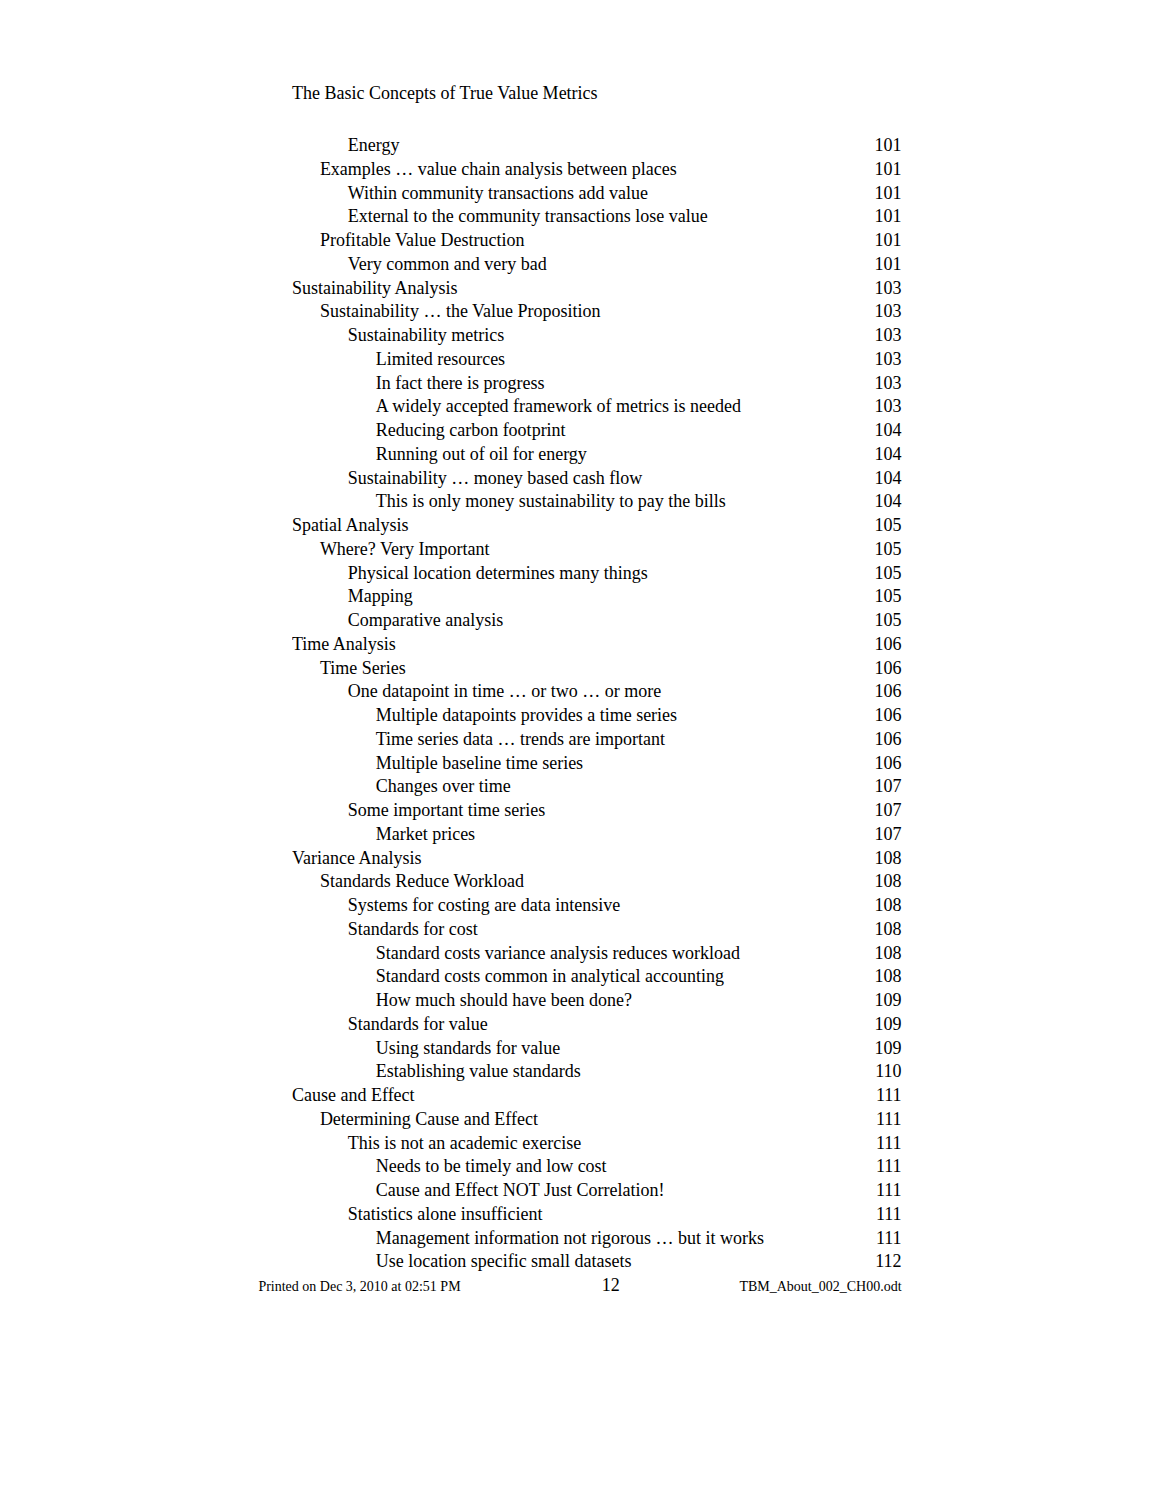The Basic Concepts of True Value Metrics
Energy 101
Examples … value chain analysis between places 101
Within community transactions add value 101
External to the community transactions lose value 101
Profitable Value Destruction 101
Very common and very bad 101
Sustainability Analysis 103
Sustainability … the Value Proposition 103
Sustainability metrics 103
Limited resources 103
In fact there is progress 103
A widely accepted framework of metrics is needed 103
Reducing carbon footprint 104
Running out of oil for energy 104
Sustainability … money based cash flow 104
This is only money sustainability to pay the bills 104
Spatial Analysis 105
Where? Very Important 105
Physical location determines many things 105
Mapping 105
Comparative analysis 105
Time Analysis 106
Time Series 106
One datapoint in time … or two … or more 106
Multiple datapoints provides a time series 106
Time series data … trends are important 106
Multiple baseline time series 106
Changes over time 107
Some important time series 107
Market prices 107
Variance Analysis 108
Standards Reduce Workload 108
Systems for costing are data intensive 108
Standards for cost 108
Standard costs variance analysis reduces workload 108
Standard costs common in analytical accounting 108
How much should have been done? 109
Standards for value 109
Using standards for value 109
Establishing value standards 110
Cause and Effect 111
Determining Cause and Effect 111
This is not an academic exercise 111
Needs to be timely and low cost 111
Cause and Effect NOT Just Correlation! 111
Statistics alone insufficient 111
Management information not rigorous … but it works 111
Use location specific small datasets 112
Printed on Dec 3, 2010 at 02:51 PM 12 TBM_About_002_CH00.odt